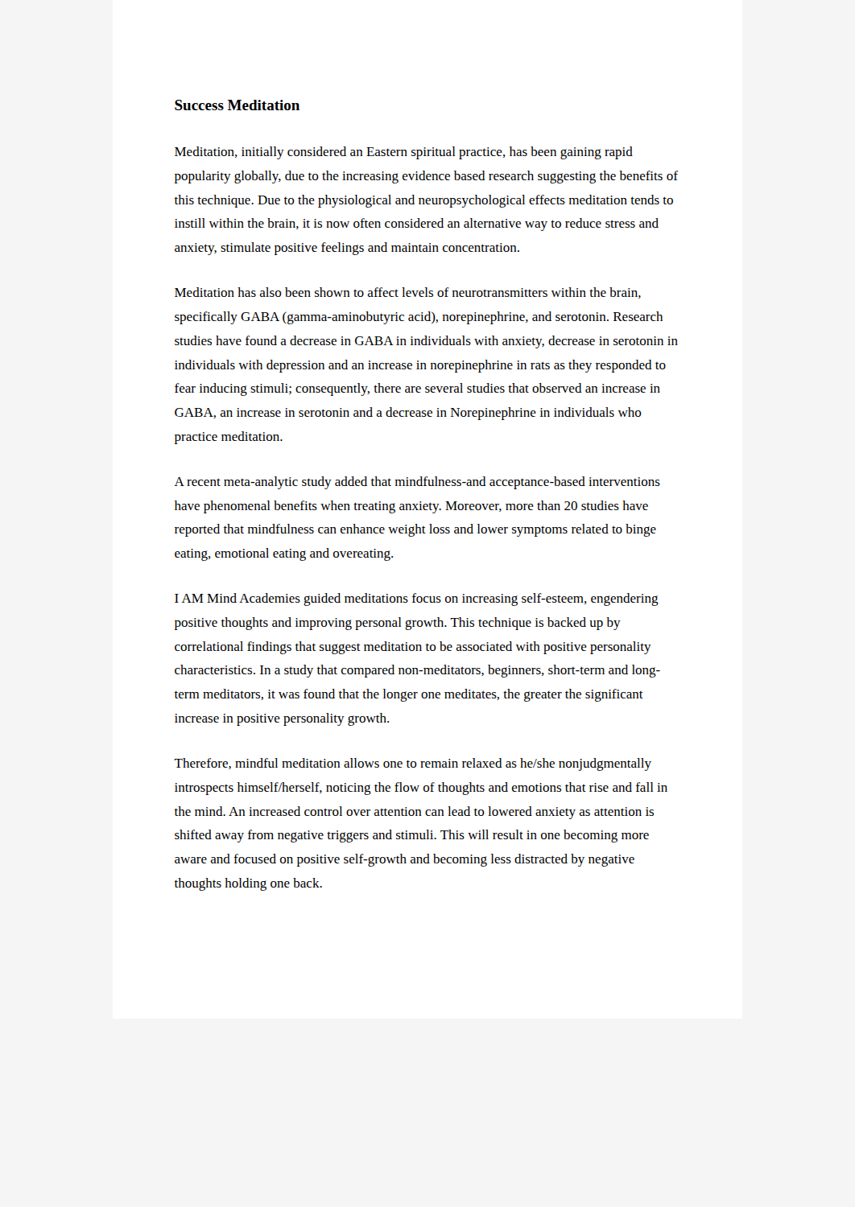Success Meditation
Meditation, initially considered an Eastern spiritual practice, has been gaining rapid popularity globally, due to the increasing evidence based research suggesting the benefits of this technique. Due to the physiological and neuropsychological effects meditation tends to instill within the brain, it is now often considered an alternative way to reduce stress and anxiety, stimulate positive feelings and maintain concentration.
Meditation has also been shown to affect levels of neurotransmitters within the brain, specifically GABA (gamma-aminobutyric acid), norepinephrine, and serotonin. Research studies have found a decrease in GABA in individuals with anxiety, decrease in serotonin in individuals with depression and an increase in norepinephrine in rats as they responded to fear inducing stimuli; consequently, there are several studies that observed an increase in GABA, an increase in serotonin and a decrease in Norepinephrine in individuals who practice meditation.
A recent meta-analytic study added that mindfulness-and acceptance-based interventions have phenomenal benefits when treating anxiety. Moreover, more than 20 studies have reported that mindfulness can enhance weight loss and lower symptoms related to binge eating, emotional eating and overeating.
I AM Mind Academies guided meditations focus on increasing self-esteem, engendering positive thoughts and improving personal growth. This technique is backed up by correlational findings that suggest meditation to be associated with positive personality characteristics. In a study that compared non-meditators, beginners, short-term and long-term meditators, it was found that the longer one meditates, the greater the significant increase in positive personality growth.
Therefore, mindful meditation allows one to remain relaxed as he/she nonjudgmentally introspects himself/herself, noticing the flow of thoughts and emotions that rise and fall in the mind. An increased control over attention can lead to lowered anxiety as attention is shifted away from negative triggers and stimuli. This will result in one becoming more aware and focused on positive self-growth and becoming less distracted by negative thoughts holding one back.